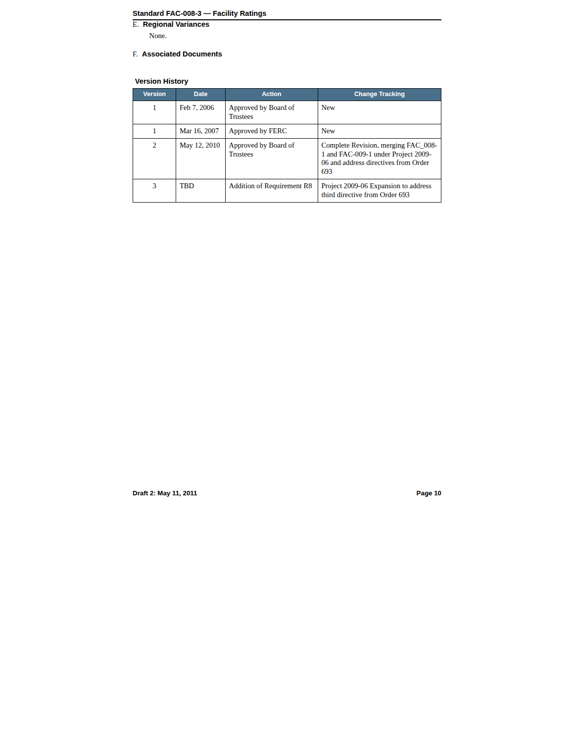Standard FAC-008-3 — Facility Ratings
E. Regional Variances
None.
F. Associated Documents
Version History
| Version | Date | Action | Change Tracking |
| --- | --- | --- | --- |
| 1 | Feb 7, 2006 | Approved by Board of Trustees | New |
| 1 | Mar 16, 2007 | Approved by FERC | New |
| 2 | May 12, 2010 | Approved by Board of Trustees | Complete Revision, merging FAC_008-1 and FAC-009-1 under Project 2009-06 and address directives from Order 693 |
| 3 | TBD | Addition of Requirement R8 | Project 2009-06 Expansion to address third directive from Order 693 |
Draft 2: May 11, 2011 Page 10